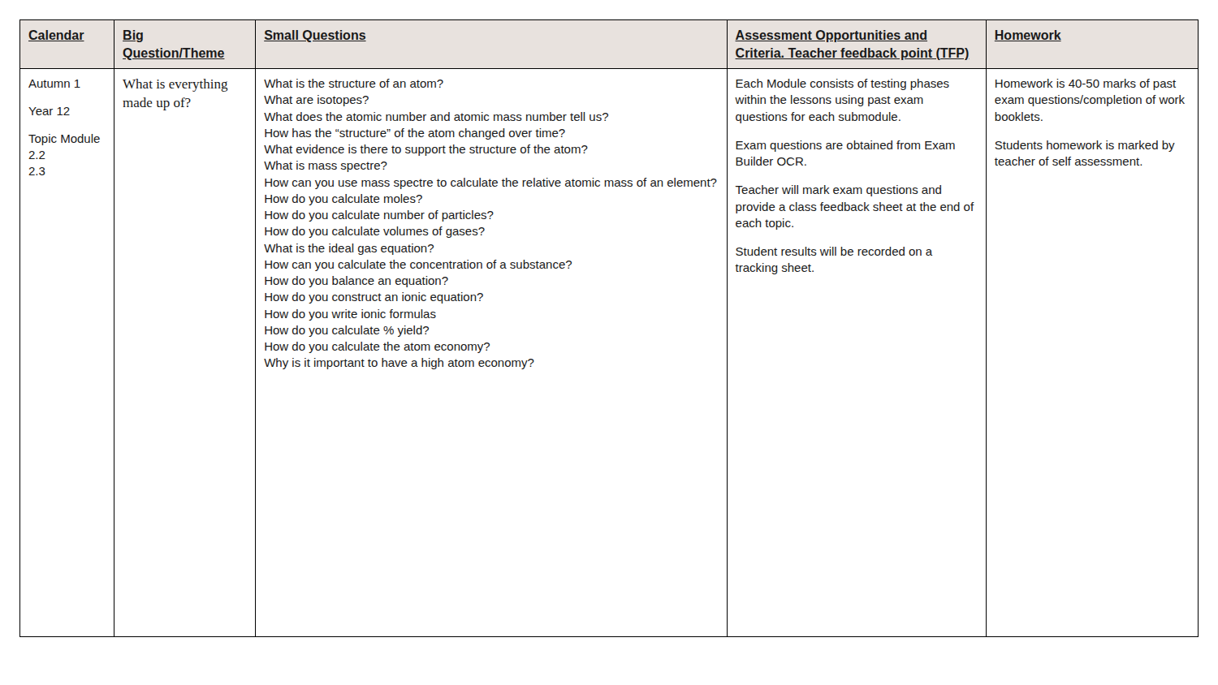| Calendar | Big Question/Theme | Small Questions | Assessment Opportunities and Criteria. Teacher feedback point (TFP) | Homework |
| --- | --- | --- | --- | --- |
| Autumn 1 Year 12 Topic Module 2.2 2.3 | What is everything made up of? | What is the structure of an atom? What are isotopes? What does the atomic number and atomic mass number tell us? How has the “structure” of the atom changed over time? What evidence is there to support the structure of the atom? What is mass spectre? How can you use mass spectre to calculate the relative atomic mass of an element? How do you calculate moles? How do you calculate number of particles? How do you calculate volumes of gases? What is the ideal gas equation? How can you calculate the concentration of a substance? How do you balance an equation? How do you construct an ionic equation? How do you write ionic formulas How do you calculate % yield? How do you calculate the atom economy? Why is it important to have a high atom economy? | Each Module consists of testing phases within the lessons using past exam questions for each submodule. Exam questions are obtained from Exam Builder OCR. Teacher will mark exam questions and provide a class feedback sheet at the end of each topic. Student results will be recorded on a tracking sheet. | Homework is 40-50 marks of past exam questions/completion of work booklets. Students homework is marked by teacher of self assessment. |